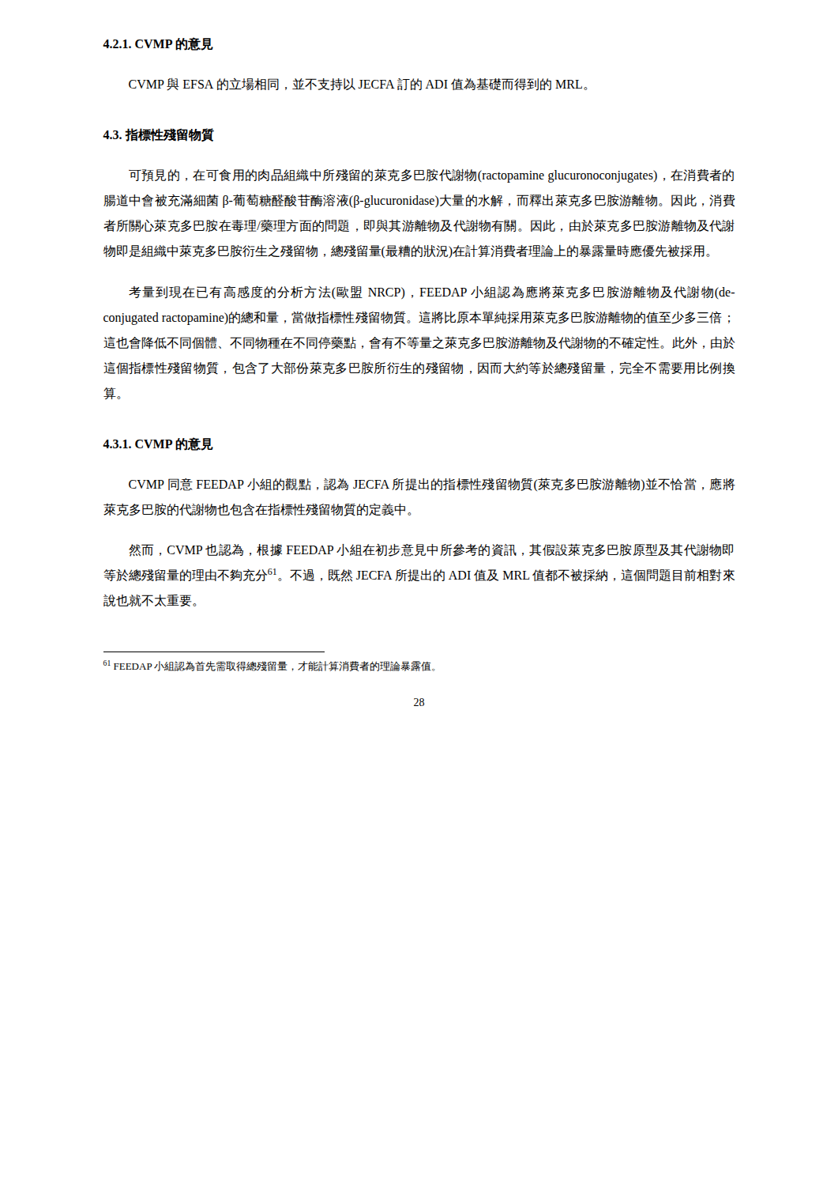4.2.1. CVMP 的意見
CVMP 與 EFSA 的立場相同，並不支持以 JECFA 訂的 ADI 值為基礎而得到的 MRL。
4.3. 指標性殘留物質
可預見的，在可食用的肉品組織中所殘留的萊克多巴胺代謝物(ractopamine glucuronoconjugates)，在消費者的腸道中會被充滿細菌 β-葡萄糖醛酸苷酶溶液(β-glucuronidase)大量的水解，而釋出萊克多巴胺游離物。因此，消費者所關心萊克多巴胺在毒理/藥理方面的問題，即與其游離物及代謝物有關。因此，由於萊克多巴胺游離物及代謝物即是組織中萊克多巴胺衍生之殘留物，總殘留量(最糟的狀況)在計算消費者理論上的暴露量時應優先被採用。
考量到現在已有高感度的分析方法(歐盟 NRCP)，FEEDAP 小組認為應將萊克多巴胺游離物及代謝物(de-conjugated ractopamine)的總和量，當做指標性殘留物質。這將比原本單純採用萊克多巴胺游離物的值至少多三倍；這也會降低不同個體、不同物種在不同停藥點，會有不等量之萊克多巴胺游離物及代謝物的不確定性。此外，由於這個指標性殘留物質，包含了大部份萊克多巴胺所衍生的殘留物，因而大約等於總殘留量，完全不需要用比例換算。
4.3.1. CVMP 的意見
CVMP 同意 FEEDAP 小組的觀點，認為 JECFA 所提出的指標性殘留物質(萊克多巴胺游離物)並不恰當，應將萊克多巴胺的代謝物也包含在指標性殘留物質的定義中。
然而，CVMP 也認為，根據 FEEDAP 小組在初步意見中所參考的資訊，其假設萊克多巴胺原型及其代謝物即等於總殘留量的理由不夠充分61。不過，既然 JECFA 所提出的 ADI 值及 MRL 值都不被採納，這個問題目前相對來說也就不太重要。
61 FEEDAP 小組認為首先需取得總殘留量，才能計算消費者的理論暴露值。
28